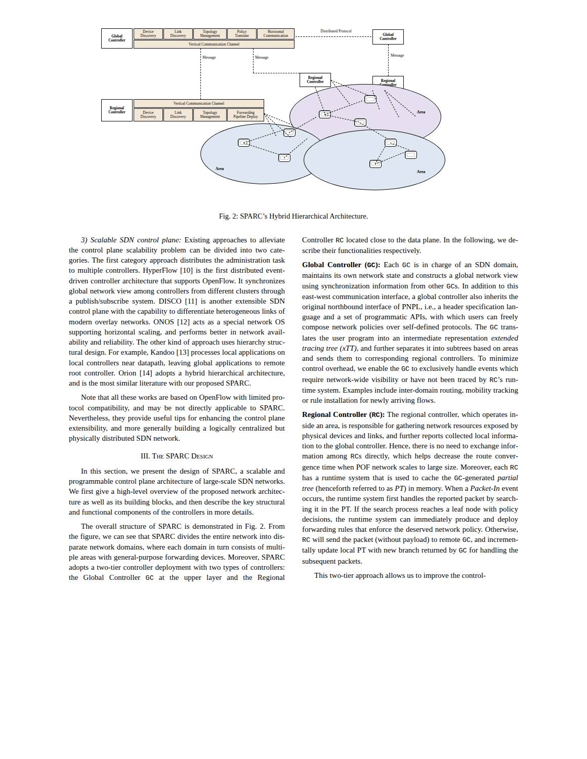Global
Controller
Device
Discovery
Link
Discovery
Topology
Management
Policy
Translate
Horizontal
Communication
Vertical Communication Channel
Distributed Protocol
Global
Controller
Message
Regional
Controller
Regional
Controller
Message
Message
Regional
Controller
Vertical Communication Channel
Device
Discovery
Link
Discovery
Topology
Management
Forwarding
Pipeline Deploy
Area
Area
Area
Fig. 2: SPARC’s Hybrid Hierarchical Architecture.
3) Scalable SDN control plane: Existing approaches to alleviate the control plane scalability problem can be divided into two categories. The first category approach distributes the administration task to multiple controllers. HyperFlow [10] is the first distributed event-driven controller architecture that supports OpenFlow. It synchronizes global network view among controllers from different clusters through a publish/subscribe system. DISCO [11] is another extensible SDN control plane with the capability to differentiate heterogeneous links of modern overlay networks. ONOS [12] acts as a special network OS supporting horizontal scaling, and performs better in network availability and reliability. The other kind of approach uses hierarchy structural design. For example, Kandoo [13] processes local applications on local controllers near datapath, leaving global applications to remote root controller. Orion [14] adopts a hybrid hierarchical architecture, and is the most similar literature with our proposed SPARC.
Note that all these works are based on OpenFlow with limited protocol compatibility, and may be not directly applicable to SPARC. Nevertheless, they provide useful tips for enhancing the control plane extensibility, and more generally building a logically centralized but physically distributed SDN network.
III. The SPARC Design
In this section, we present the design of SPARC, a scalable and programmable control plane architecture of large-scale SDN networks. We first give a high-level overview of the proposed network architecture as well as its building blocks, and then describe the key structural and functional components of the controllers in more details.
The overall structure of SPARC is demonstrated in Fig. 2. From the figure, we can see that SPARC divides the entire network into disparate network domains, where each domain in turn consists of multiple areas with general-purpose forwarding devices. Moreover, SPARC adopts a two-tier controller deployment with two types of controllers: the Global Controller GC at the upper layer and the Regional Controller RC located close to the data plane. In the following, we describe their functionalities respectively.
Global Controller (GC): Each GC is in charge of an SDN domain, maintains its own network state and constructs a global network view using synchronization information from other GCs. In addition to this east-west communication interface, a global controller also inherits the original northbound interface of PNPL, i.e., a header specification language and a set of programmatic APIs, with which users can freely compose network policies over self-defined protocols. The GC translates the user program into an intermediate representation extended tracing tree (xTT), and further separates it into subtrees based on areas and sends them to corresponding regional controllers. To minimize control overhead, we enable the GC to exclusively handle events which require network-wide visibility or have not been traced by RC’s runtime system. Examples include inter-domain routing, mobility tracking or rule installation for newly arriving flows.
Regional Controller (RC): The regional controller, which operates inside an area, is responsible for gathering network resources exposed by physical devices and links, and further reports collected local information to the global controller. Hence, there is no need to exchange information among RCs directly, which helps decrease the route convergence time when POF network scales to large size. Moreover, each RC has a runtime system that is used to cache the GC-generated partial tree (henceforth referred to as PT) in memory. When a Packet-In event occurs, the runtime system first handles the reported packet by searching it in the PT. If the search process reaches a leaf node with policy decisions, the runtime system can immediately produce and deploy forwarding rules that enforce the deserved network policy. Otherwise, RC will send the packet (without payload) to remote GC, and incrementally update local PT with new branch returned by GC for handling the subsequent packets.
This two-tier approach allows us to improve the control-